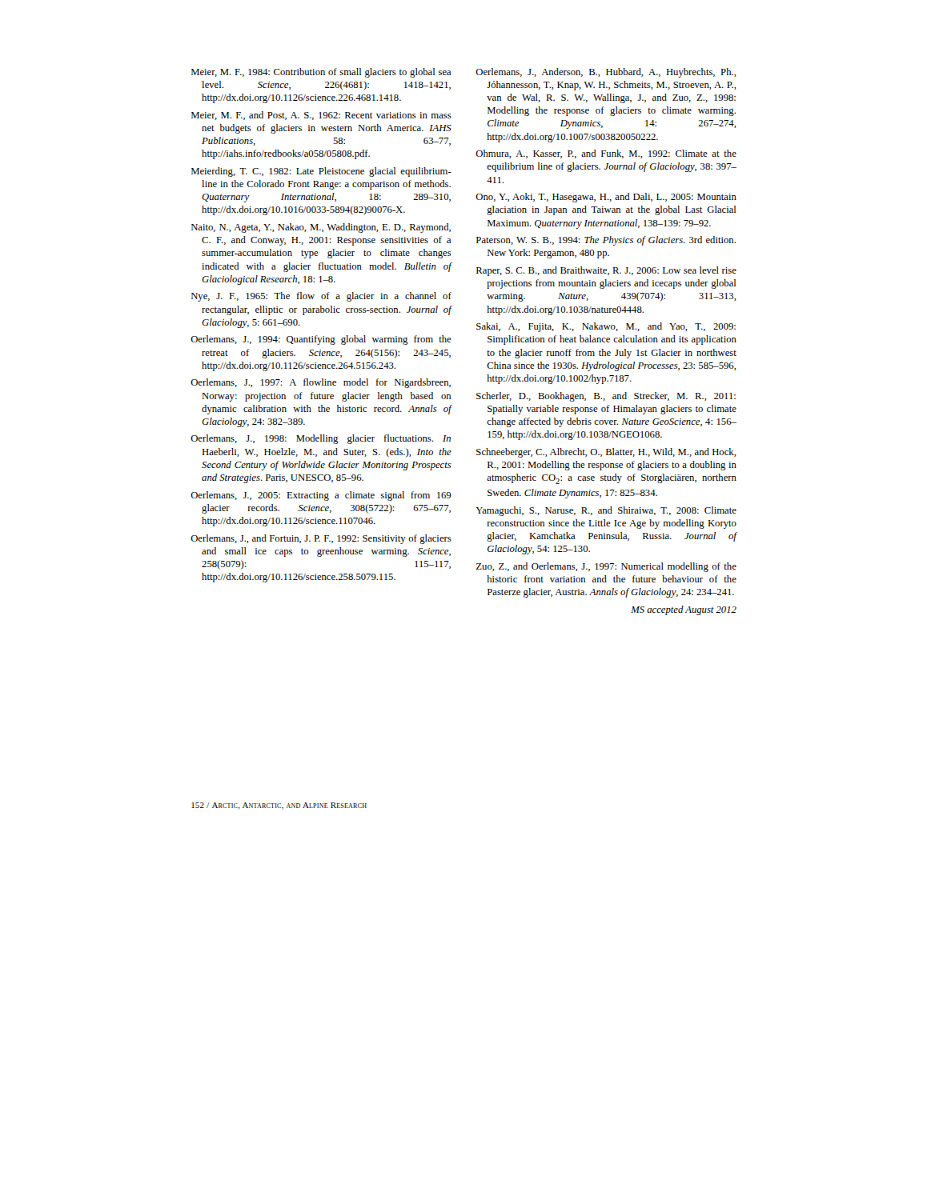Meier, M. F., 1984: Contribution of small glaciers to global sea level. Science, 226(4681): 1418–1421, http://dx.doi.org/10.1126/science.226.4681.1418.
Meier, M. F., and Post, A. S., 1962: Recent variations in mass net budgets of glaciers in western North America. IAHS Publications, 58: 63–77, http://iahs.info/redbooks/a058/05808.pdf.
Meierding, T. C., 1982: Late Pleistocene glacial equilibrium-line in the Colorado Front Range: a comparison of methods. Quaternary International, 18: 289–310, http://dx.doi.org/10.1016/0033-5894(82)90076-X.
Naito, N., Ageta, Y., Nakao, M., Waddington, E. D., Raymond, C. F., and Conway, H., 2001: Response sensitivities of a summer-accumulation type glacier to climate changes indicated with a glacier fluctuation model. Bulletin of Glaciological Research, 18: 1–8.
Nye, J. F., 1965: The flow of a glacier in a channel of rectangular, elliptic or parabolic cross-section. Journal of Glaciology, 5: 661–690.
Oerlemans, J., 1994: Quantifying global warming from the retreat of glaciers. Science, 264(5156): 243–245, http://dx.doi.org/10.1126/science.264.5156.243.
Oerlemans, J., 1997: A flowline model for Nigardsbreen, Norway: projection of future glacier length based on dynamic calibration with the historic record. Annals of Glaciology, 24: 382–389.
Oerlemans, J., 1998: Modelling glacier fluctuations. In Haeberli, W., Hoelzle, M., and Suter, S. (eds.), Into the Second Century of Worldwide Glacier Monitoring Prospects and Strategies. Paris, UNESCO, 85–96.
Oerlemans, J., 2005: Extracting a climate signal from 169 glacier records. Science, 308(5722): 675–677, http://dx.doi.org/10.1126/science.1107046.
Oerlemans, J., and Fortuin, J. P. F., 1992: Sensitivity of glaciers and small ice caps to greenhouse warming. Science, 258(5079): 115–117, http://dx.doi.org/10.1126/science.258.5079.115.
Oerlemans, J., Anderson, B., Hubbard, A., Huybrechts, Ph., Jóhannesson, T., Knap, W. H., Schmeits, M., Stroeven, A. P., van de Wal, R. S. W., Wallinga, J., and Zuo, Z., 1998: Modelling the response of glaciers to climate warming. Climate Dynamics, 14: 267–274, http://dx.doi.org/10.1007/s003820050222.
Ohmura, A., Kasser, P., and Funk, M., 1992: Climate at the equilibrium line of glaciers. Journal of Glaciology, 38: 397–411.
Ono, Y., Aoki, T., Hasegawa, H., and Dali, L., 2005: Mountain glaciation in Japan and Taiwan at the global Last Glacial Maximum. Quaternary International, 138–139: 79–92.
Paterson, W. S. B., 1994: The Physics of Glaciers. 3rd edition. New York: Pergamon, 480 pp.
Raper, S. C. B., and Braithwaite, R. J., 2006: Low sea level rise projections from mountain glaciers and icecaps under global warming. Nature, 439(7074): 311–313, http://dx.doi.org/10.1038/nature04448.
Sakai, A., Fujita, K., Nakawo, M., and Yao, T., 2009: Simplification of heat balance calculation and its application to the glacier runoff from the July 1st Glacier in northwest China since the 1930s. Hydrological Processes, 23: 585–596, http://dx.doi.org/10.1002/hyp.7187.
Scherler, D., Bookhagen, B., and Strecker, M. R., 2011: Spatially variable response of Himalayan glaciers to climate change affected by debris cover. Nature GeoScience, 4: 156–159, http://dx.doi.org/10.1038/NGEO1068.
Schneeberger, C., Albrecht, O., Blatter, H., Wild, M., and Hock, R., 2001: Modelling the response of glaciers to a doubling in atmospheric CO2: a case study of Storglaciären, northern Sweden. Climate Dynamics, 17: 825–834.
Yamaguchi, S., Naruse, R., and Shiraiwa, T., 2008: Climate reconstruction since the Little Ice Age by modelling Koryto glacier, Kamchatka Peninsula, Russia. Journal of Glaciology, 54: 125–130.
Zuo, Z., and Oerlemans, J., 1997: Numerical modelling of the historic front variation and the future behaviour of the Pasterze glacier, Austria. Annals of Glaciology, 24: 234–241.
MS accepted August 2012
152 / Arctic, Antarctic, and Alpine Research